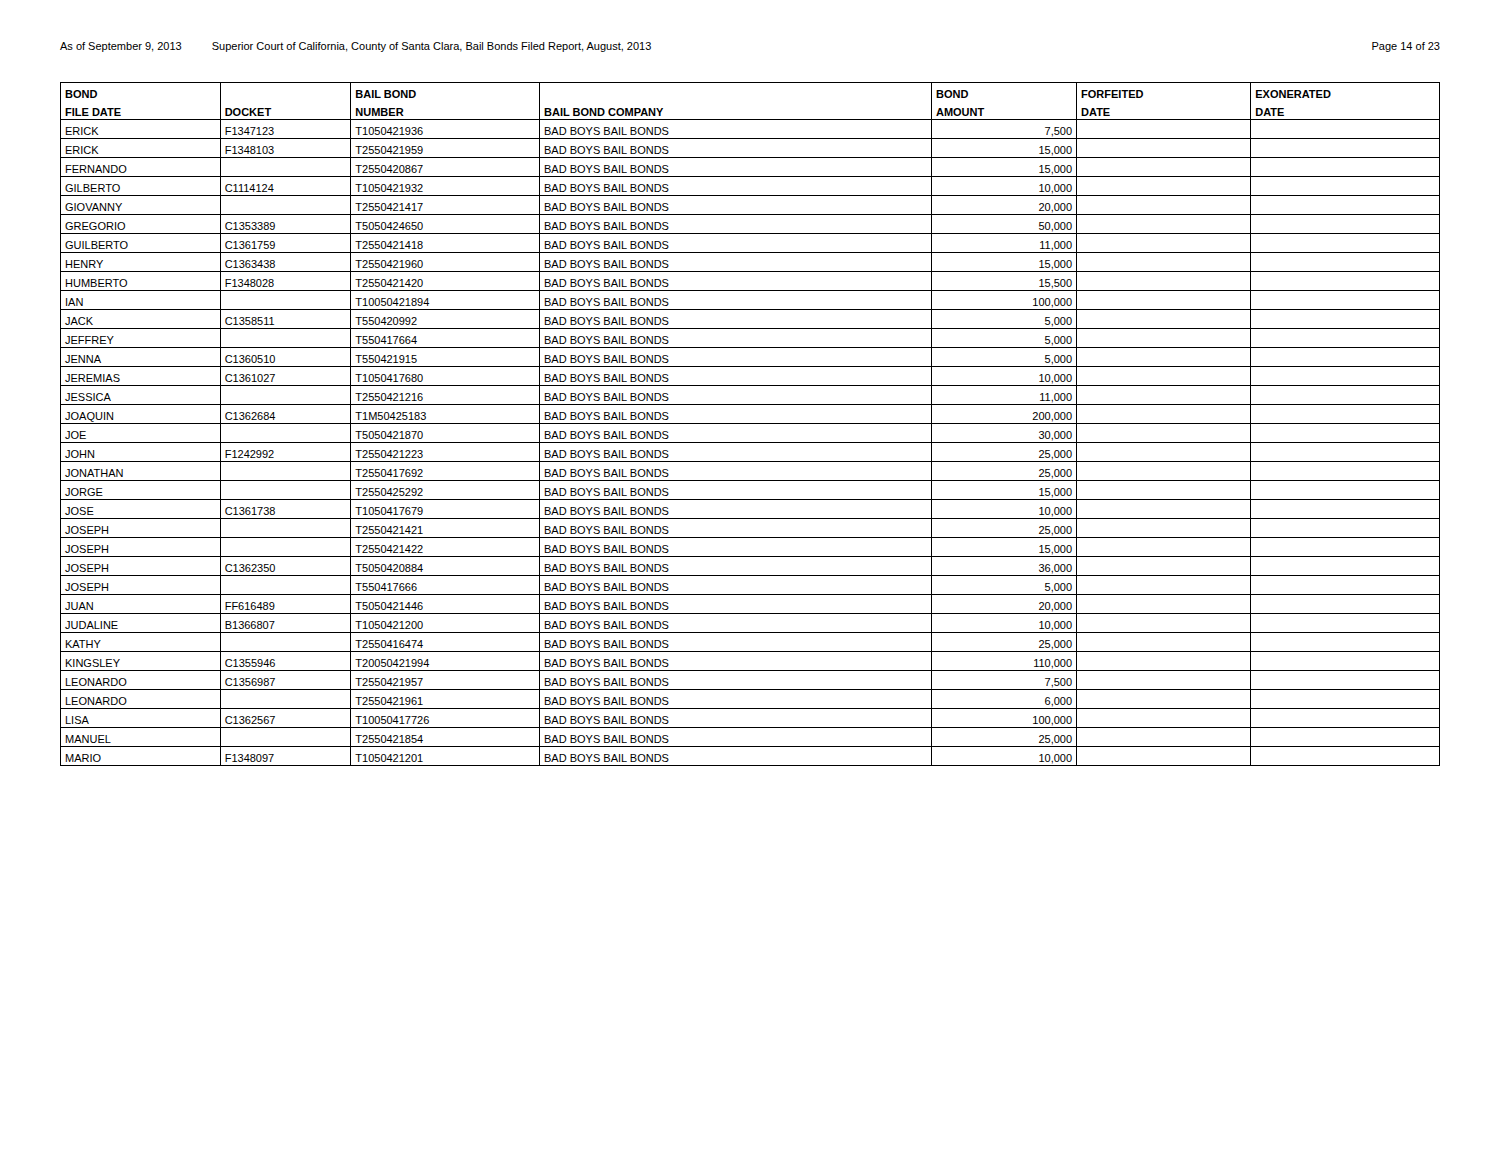As of September 9, 2013 Superior Court of California, County of Santa Clara, Bail Bonds Filed Report, August, 2013
Page 14 of 23
| BOND | | BAIL BOND | | BOND | FORFEITED | EXONERATED |
| --- | --- | --- | --- | --- | --- | --- |
| FILE DATE | DOCKET | NUMBER | BAIL BOND COMPANY | AMOUNT | DATE | DATE |
| ERICK | F1347123 | T1050421936 | BAD BOYS BAIL BONDS | 7,500 | | |
| ERICK | F1348103 | T2550421959 | BAD BOYS BAIL BONDS | 15,000 | | |
| FERNANDO | | T2550420867 | BAD BOYS BAIL BONDS | 15,000 | | |
| GILBERTO | C1114124 | T1050421932 | BAD BOYS BAIL BONDS | 10,000 | | |
| GIOVANNY | | T2550421417 | BAD BOYS BAIL BONDS | 20,000 | | |
| GREGORIO | C1353389 | T5050424650 | BAD BOYS BAIL BONDS | 50,000 | | |
| GUILBERTO | C1361759 | T2550421418 | BAD BOYS BAIL BONDS | 11,000 | | |
| HENRY | C1363438 | T2550421960 | BAD BOYS BAIL BONDS | 15,000 | | |
| HUMBERTO | F1348028 | T2550421420 | BAD BOYS BAIL BONDS | 15,500 | | |
| IAN | | T10050421894 | BAD BOYS BAIL BONDS | 100,000 | | |
| JACK | C1358511 | T550420992 | BAD BOYS BAIL BONDS | 5,000 | | |
| JEFFREY | | T550417664 | BAD BOYS BAIL BONDS | 5,000 | | |
| JENNA | C1360510 | T550421915 | BAD BOYS BAIL BONDS | 5,000 | | |
| JEREMIAS | C1361027 | T1050417680 | BAD BOYS BAIL BONDS | 10,000 | | |
| JESSICA | | T2550421216 | BAD BOYS BAIL BONDS | 11,000 | | |
| JOAQUIN | C1362684 | T1M50425183 | BAD BOYS BAIL BONDS | 200,000 | | |
| JOE | | T5050421870 | BAD BOYS BAIL BONDS | 30,000 | | |
| JOHN | F1242992 | T2550421223 | BAD BOYS BAIL BONDS | 25,000 | | |
| JONATHAN | | T2550417692 | BAD BOYS BAIL BONDS | 25,000 | | |
| JORGE | | T2550425292 | BAD BOYS BAIL BONDS | 15,000 | | |
| JOSE | C1361738 | T1050417679 | BAD BOYS BAIL BONDS | 10,000 | | |
| JOSEPH | | T2550421421 | BAD BOYS BAIL BONDS | 25,000 | | |
| JOSEPH | | T2550421422 | BAD BOYS BAIL BONDS | 15,000 | | |
| JOSEPH | C1362350 | T5050420884 | BAD BOYS BAIL BONDS | 36,000 | | |
| JOSEPH | | T550417666 | BAD BOYS BAIL BONDS | 5,000 | | |
| JUAN | FF616489 | T5050421446 | BAD BOYS BAIL BONDS | 20,000 | | |
| JUDALINE | B1366807 | T1050421200 | BAD BOYS BAIL BONDS | 10,000 | | |
| KATHY | | T2550416474 | BAD BOYS BAIL BONDS | 25,000 | | |
| KINGSLEY | C1355946 | T20050421994 | BAD BOYS BAIL BONDS | 110,000 | | |
| LEONARDO | C1356987 | T2550421957 | BAD BOYS BAIL BONDS | 7,500 | | |
| LEONARDO | | T2550421961 | BAD BOYS BAIL BONDS | 6,000 | | |
| LISA | C1362567 | T10050417726 | BAD BOYS BAIL BONDS | 100,000 | | |
| MANUEL | | T2550421854 | BAD BOYS BAIL BONDS | 25,000 | | |
| MARIO | F1348097 | T1050421201 | BAD BOYS BAIL BONDS | 10,000 | | |